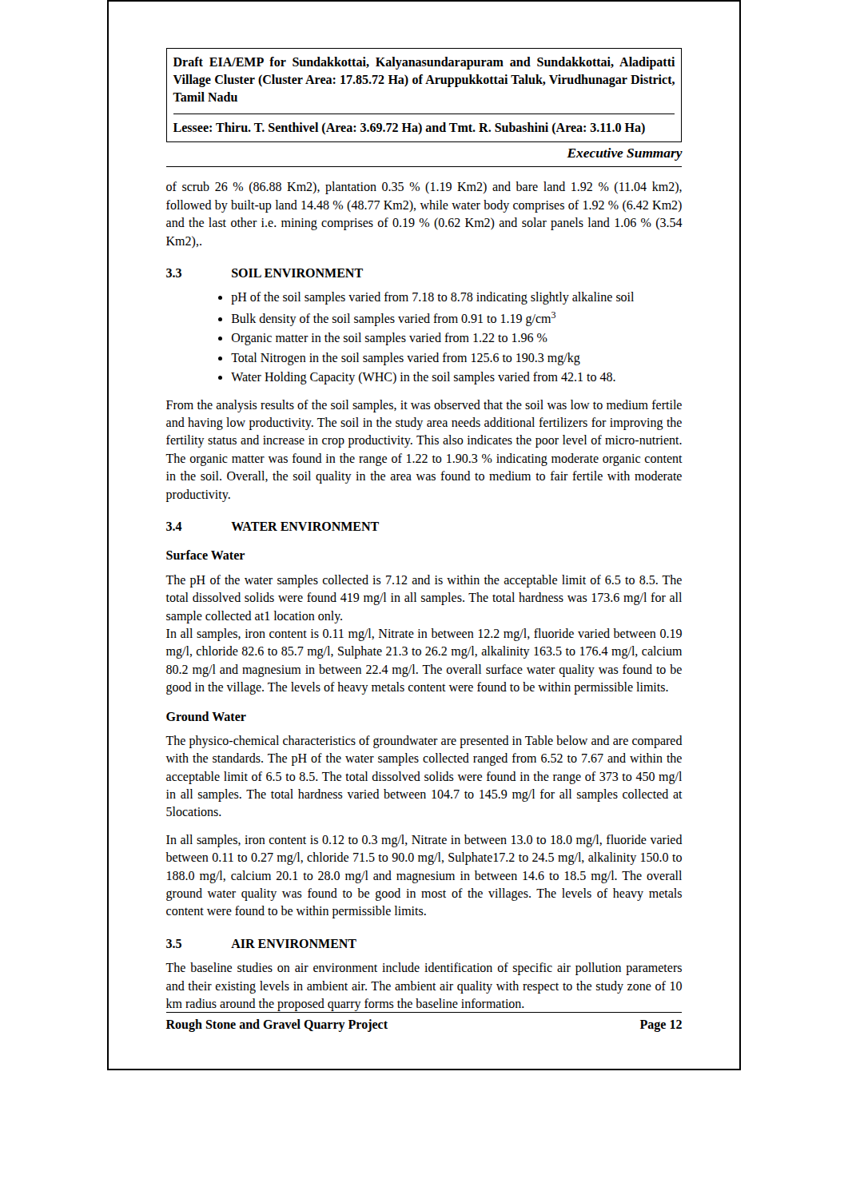Draft EIA/EMP for Sundakkottai, Kalyanasundarapuram and Sundakkottai, Aladipatti Village Cluster (Cluster Area: 17.85.72 Ha) of Aruppukkottai Taluk, Virudhunagar District, Tamil Nadu
Lessee: Thiru. T. Senthivel (Area: 3.69.72 Ha) and Tmt. R. Subashini (Area: 3.11.0 Ha)
Executive Summary
of scrub 26 % (86.88 Km2), plantation 0.35 % (1.19 Km2) and bare land 1.92 % (11.04 km2), followed by built-up land 14.48 % (48.77 Km2), while water body comprises of 1.92 % (6.42 Km2) and the last other i.e. mining comprises of 0.19 % (0.62 Km2) and solar panels land 1.06 % (3.54 Km2),.
3.3 SOIL ENVIRONMENT
pH of the soil samples varied from 7.18 to 8.78 indicating slightly alkaline soil
Bulk density of the soil samples varied from 0.91 to 1.19 g/cm3
Organic matter in the soil samples varied from 1.22 to 1.96 %
Total Nitrogen in the soil samples varied from 125.6 to 190.3 mg/kg
Water Holding Capacity (WHC) in the soil samples varied from 42.1 to 48.
From the analysis results of the soil samples, it was observed that the soil was low to medium fertile and having low productivity. The soil in the study area needs additional fertilizers for improving the fertility status and increase in crop productivity. This also indicates the poor level of micro-nutrient. The organic matter was found in the range of 1.22 to 1.90.3 % indicating moderate organic content in the soil. Overall, the soil quality in the area was found to medium to fair fertile with moderate productivity.
3.4 WATER ENVIRONMENT
Surface Water
The pH of the water samples collected is 7.12 and is within the acceptable limit of 6.5 to 8.5. The total dissolved solids were found 419 mg/l in all samples. The total hardness was 173.6 mg/l for all sample collected at1 location only.
In all samples, iron content is 0.11 mg/l, Nitrate in between 12.2 mg/l, fluoride varied between 0.19 mg/l, chloride 82.6 to 85.7 mg/l, Sulphate 21.3 to 26.2 mg/l, alkalinity 163.5 to 176.4 mg/l, calcium 80.2 mg/l and magnesium in between 22.4 mg/l. The overall surface water quality was found to be good in the village. The levels of heavy metals content were found to be within permissible limits.
Ground Water
The physico-chemical characteristics of groundwater are presented in Table below and are compared with the standards. The pH of the water samples collected ranged from 6.52 to 7.67 and within the acceptable limit of 6.5 to 8.5. The total dissolved solids were found in the range of 373 to 450 mg/l in all samples. The total hardness varied between 104.7 to 145.9 mg/l for all samples collected at 5locations.
In all samples, iron content is 0.12 to 0.3 mg/l, Nitrate in between 13.0 to 18.0 mg/l, fluoride varied between 0.11 to 0.27 mg/l, chloride 71.5 to 90.0 mg/l, Sulphate17.2 to 24.5 mg/l, alkalinity 150.0 to 188.0 mg/l, calcium 20.1 to 28.0 mg/l and magnesium in between 14.6 to 18.5 mg/l. The overall ground water quality was found to be good in most of the villages. The levels of heavy metals content were found to be within permissible limits.
3.5 AIR ENVIRONMENT
The baseline studies on air environment include identification of specific air pollution parameters and their existing levels in ambient air. The ambient air quality with respect to the study zone of 10 km radius around the proposed quarry forms the baseline information.
Rough Stone and Gravel Quarry Project Page 12